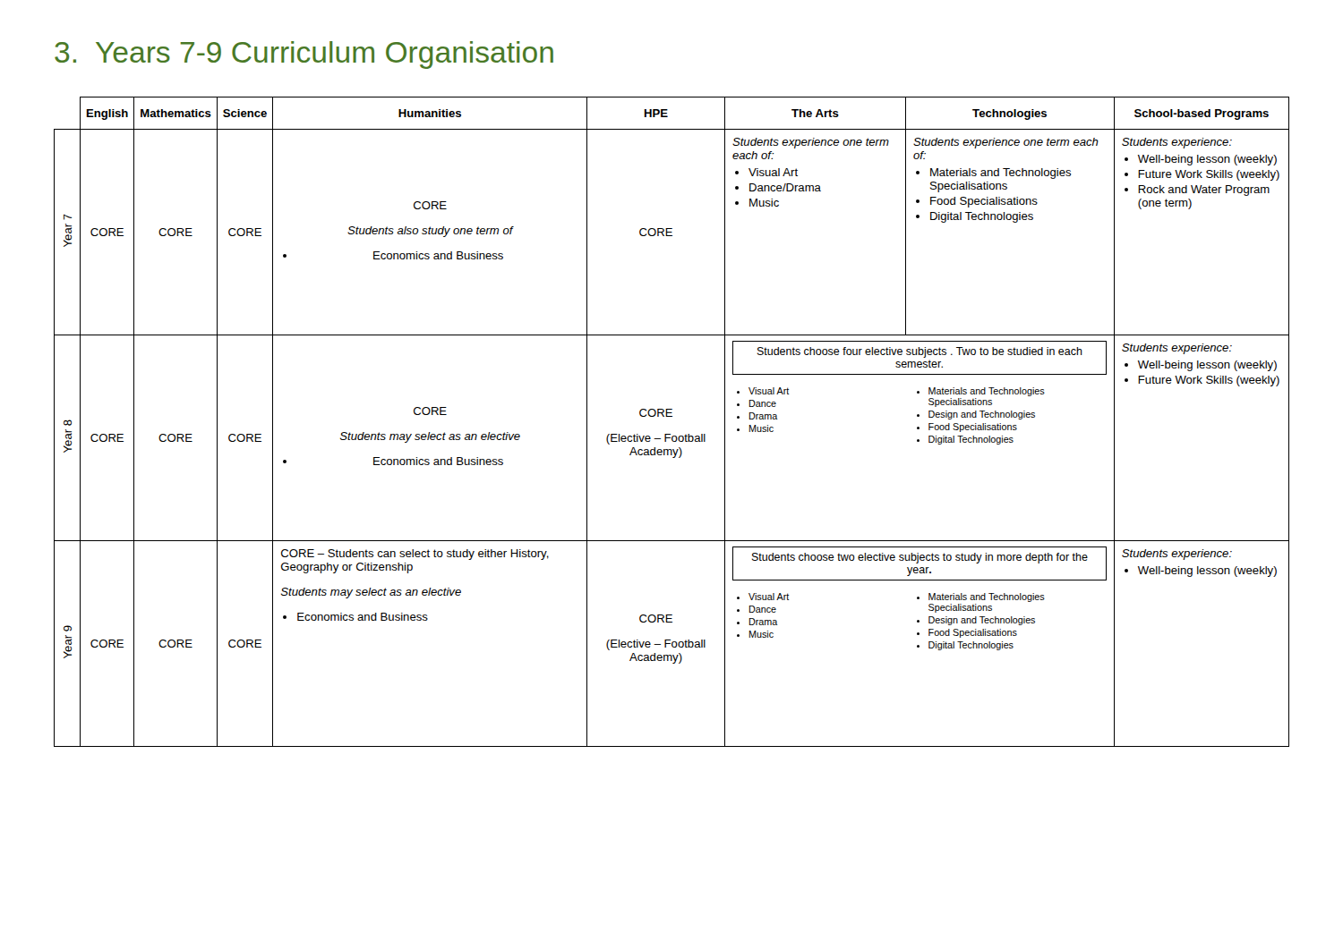3. Years 7-9 Curriculum Organisation
| | English | Mathematics | Science | Humanities | HPE | The Arts | Technologies | School-based Programs |
| --- | --- | --- | --- | --- | --- | --- | --- | --- |
| Year 7 | CORE | CORE | CORE | CORE Students also study one term of Economics and Business | CORE | Students experience one term each of: Visual Art Dance/Drama Music | Students experience one term each of: Materials and Technologies Specialisations Food Specialisations Digital Technologies | Students experience: Well-being lesson (weekly) Future Work Skills (weekly) Rock and Water Program (one term) |
| Year 8 | CORE | CORE | CORE | CORE Students may select as an elective Economics and Business | CORE (Elective – Football Academy) | Students choose four elective subjects . Two to be studied in each semester. / Visual Art Dance Drama Music / Materials and Technologies Specialisations Design and Technologies Food Specialisations Digital Technologies / | Students experience: Well-being lesson (weekly) Future Work Skills (weekly) |
| Year 9 | CORE | CORE | CORE | CORE – Students can select to study either History, Geography or Citizenship Students may select as an elective Economics and Business | CORE (Elective – Football Academy) | Students choose two elective subjects to study in more depth for the year . / Visual Art Dance Drama Music / Materials and Technologies Specialisations Design and Technologies Food Specialisations Digital Technologies / | Students experience: Well-being lesson (weekly) |